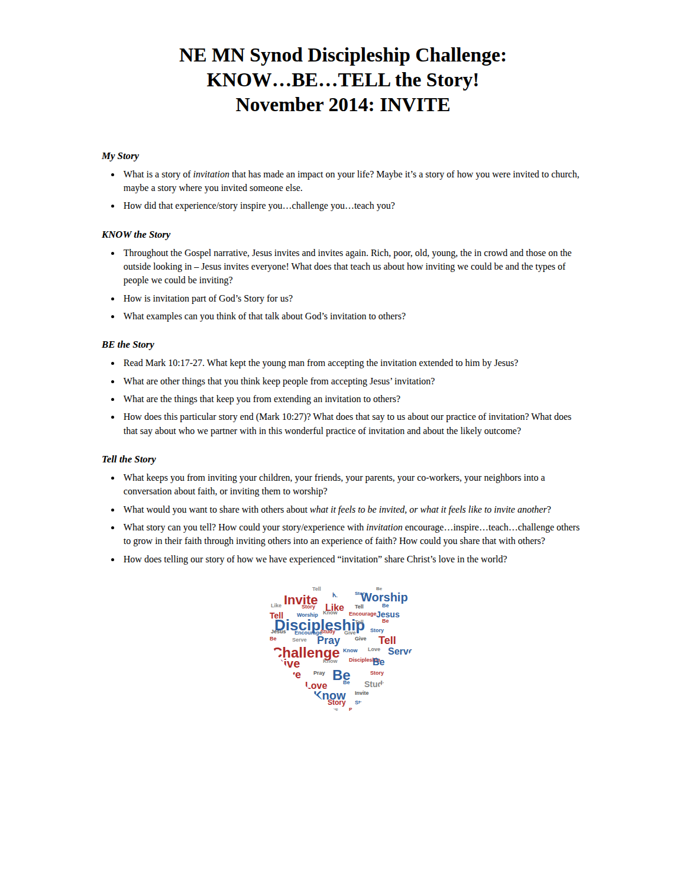NE MN Synod Discipleship Challenge:
KNOW…BE…TELL the Story!
November 2014: INVITE
My Story
What is a story of invitation that has made an impact on your life? Maybe it’s a story of how you were invited to church, maybe a story where you invited someone else.
How did that experience/story inspire you…challenge you…teach you?
KNOW the Story
Throughout the Gospel narrative, Jesus invites and invites again. Rich, poor, old, young, the in crowd and those on the outside looking in – Jesus invites everyone! What does that teach us about how inviting we could be and the types of people we could be inviting?
How is invitation part of God’s Story for us?
What examples can you think of that talk about God’s invitation to others?
BE the Story
Read Mark 10:17-27. What kept the young man from accepting the invitation extended to him by Jesus?
What are other things that you think keep people from accepting Jesus’ invitation?
What are the things that keep you from extending an invitation to others?
How does this particular story end (Mark 10:27)? What does that say to us about our practice of invitation? What does that say about who we partner with in this wonderful practice of invitation and about the likely outcome?
Tell the Story
What keeps you from inviting your children, your friends, your parents, your co-workers, your neighbors into a conversation about faith, or inviting them to worship?
What would you want to share with others about what it feels to be invited, or what it feels like to invite another?
What story can you tell? How could your story/experience with invitation encourage…inspire…teach…challenge others to grow in their faith through inviting others into an experience of faith? How could you share that with others?
How does telling our story of how we have experienced “invitation” share Christ’s love in the world?
Tell Like Story Be Invite Know Worship Like Story Like Tell Be Tell Worship Know Encourage Jesus Discipleship Tell Be Jesus Encourage Study Give Story Be Serve Pray Give Tell Challenge Know Love Serve Give Know Discipleship Be Give Pray Be Story Love Love Be Study Tell Know Invite Jesus Story Study Serve Be